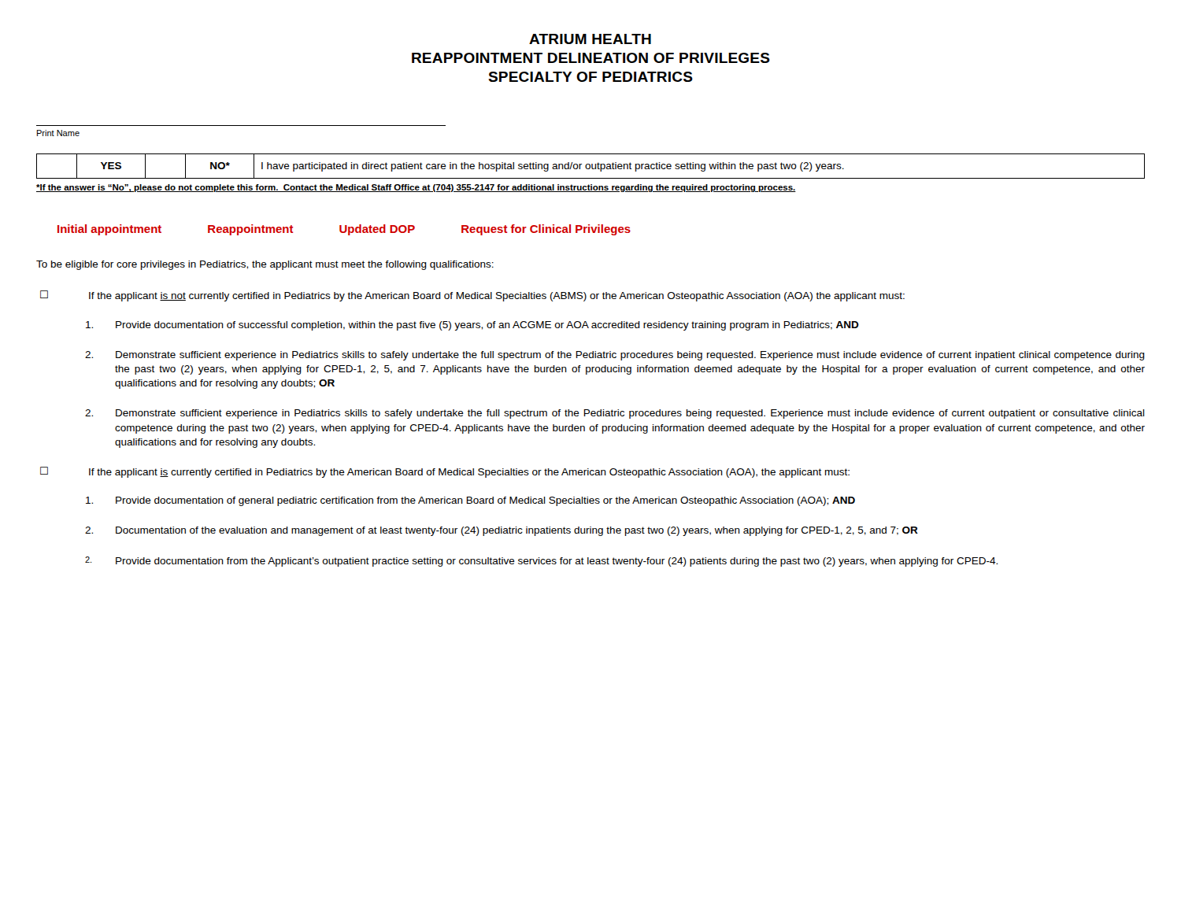ATRIUM HEALTH
REAPPOINTMENT DELINEATION OF PRIVILEGES
SPECIALTY OF PEDIATRICS
Print Name
| | YES | | NO* | I have participated in direct patient care in the hospital setting and/or outpatient practice setting within the past two (2) years. |
*If the answer is “No”, please do not complete this form. Contact the Medical Staff Office at (704) 355-2147 for additional instructions regarding the required proctoring process.
Initial appointment Reappointment Updated DOP Request for Clinical Privileges
To be eligible for core privileges in Pediatrics, the applicant must meet the following qualifications:
☐
If the applicant is not currently certified in Pediatrics by the American Board of Medical Specialties (ABMS) or the American Osteopathic Association (AOA) the applicant must:
1. Provide documentation of successful completion, within the past five (5) years, of an ACGME or AOA accredited residency training program in Pediatrics; AND
2. Demonstrate sufficient experience in Pediatrics skills to safely undertake the full spectrum of the Pediatric procedures being requested. Experience must include evidence of current inpatient clinical competence during the past two (2) years, when applying for CPED-1, 2, 5, and 7. Applicants have the burden of producing information deemed adequate by the Hospital for a proper evaluation of current competence, and other qualifications and for resolving any doubts; OR
2. Demonstrate sufficient experience in Pediatrics skills to safely undertake the full spectrum of the Pediatric procedures being requested. Experience must include evidence of current outpatient or consultative clinical competence during the past two (2) years, when applying for CPED-4. Applicants have the burden of producing information deemed adequate by the Hospital for a proper evaluation of current competence, and other qualifications and for resolving any doubts.
☐
If the applicant is currently certified in Pediatrics by the American Board of Medical Specialties or the American Osteopathic Association (AOA), the applicant must:
1. Provide documentation of general pediatric certification from the American Board of Medical Specialties or the American Osteopathic Association (AOA); AND
2. Documentation of the evaluation and management of at least twenty-four (24) pediatric inpatients during the past two (2) years, when applying for CPED-1, 2, 5, and 7; OR
2. Provide documentation from the Applicant’s outpatient practice setting or consultative services for at least twenty-four (24) patients during the past two (2) years, when applying for CPED-4.